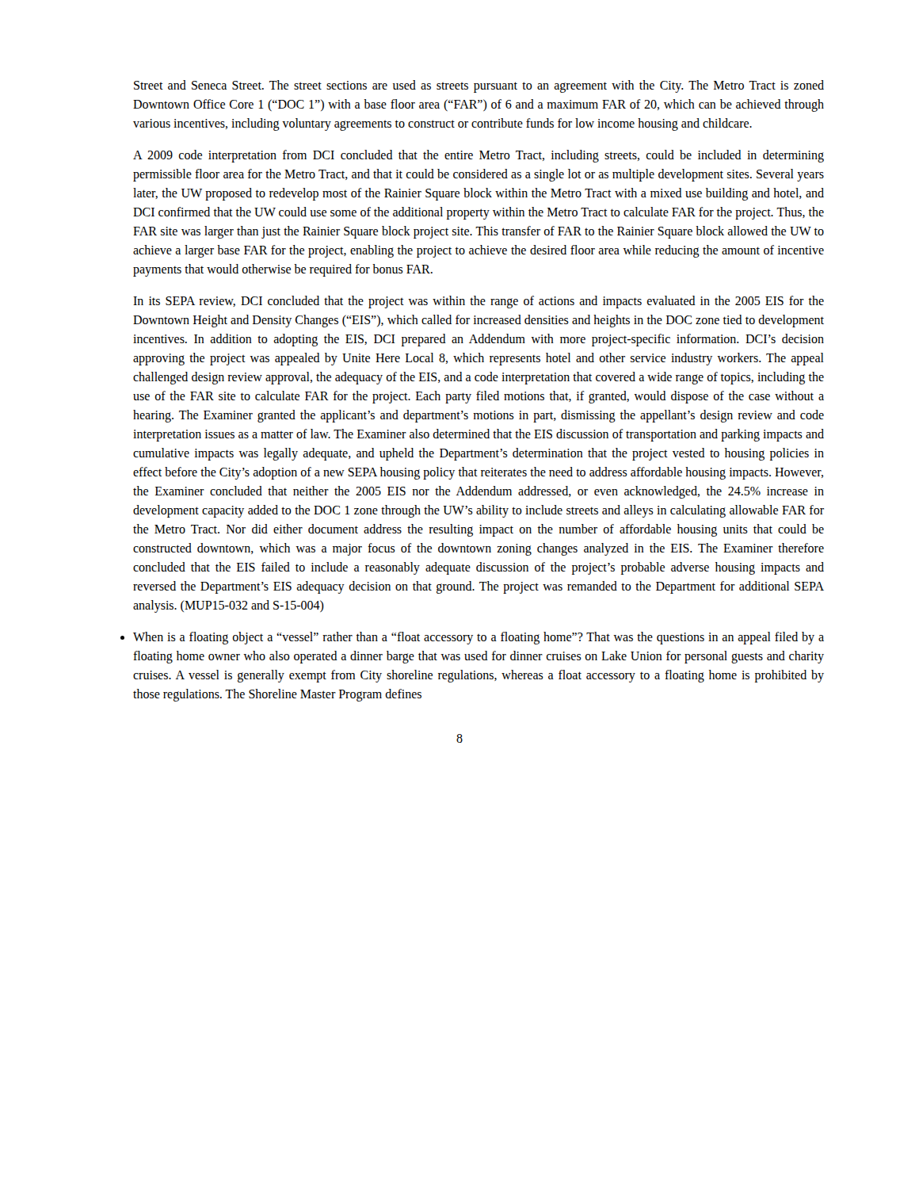Street and Seneca Street. The street sections are used as streets pursuant to an agreement with the City. The Metro Tract is zoned Downtown Office Core 1 (“DOC 1”) with a base floor area (“FAR”) of 6 and a maximum FAR of 20, which can be achieved through various incentives, including voluntary agreements to construct or contribute funds for low income housing and childcare.
A 2009 code interpretation from DCI concluded that the entire Metro Tract, including streets, could be included in determining permissible floor area for the Metro Tract, and that it could be considered as a single lot or as multiple development sites. Several years later, the UW proposed to redevelop most of the Rainier Square block within the Metro Tract with a mixed use building and hotel, and DCI confirmed that the UW could use some of the additional property within the Metro Tract to calculate FAR for the project. Thus, the FAR site was larger than just the Rainier Square block project site. This transfer of FAR to the Rainier Square block allowed the UW to achieve a larger base FAR for the project, enabling the project to achieve the desired floor area while reducing the amount of incentive payments that would otherwise be required for bonus FAR.
In its SEPA review, DCI concluded that the project was within the range of actions and impacts evaluated in the 2005 EIS for the Downtown Height and Density Changes (“EIS”), which called for increased densities and heights in the DOC zone tied to development incentives. In addition to adopting the EIS, DCI prepared an Addendum with more project-specific information. DCI’s decision approving the project was appealed by Unite Here Local 8, which represents hotel and other service industry workers. The appeal challenged design review approval, the adequacy of the EIS, and a code interpretation that covered a wide range of topics, including the use of the FAR site to calculate FAR for the project. Each party filed motions that, if granted, would dispose of the case without a hearing. The Examiner granted the applicant’s and department’s motions in part, dismissing the appellant’s design review and code interpretation issues as a matter of law. The Examiner also determined that the EIS discussion of transportation and parking impacts and cumulative impacts was legally adequate, and upheld the Department’s determination that the project vested to housing policies in effect before the City’s adoption of a new SEPA housing policy that reiterates the need to address affordable housing impacts. However, the Examiner concluded that neither the 2005 EIS nor the Addendum addressed, or even acknowledged, the 24.5% increase in development capacity added to the DOC 1 zone through the UW’s ability to include streets and alleys in calculating allowable FAR for the Metro Tract. Nor did either document address the resulting impact on the number of affordable housing units that could be constructed downtown, which was a major focus of the downtown zoning changes analyzed in the EIS. The Examiner therefore concluded that the EIS failed to include a reasonably adequate discussion of the project’s probable adverse housing impacts and reversed the Department’s EIS adequacy decision on that ground. The project was remanded to the Department for additional SEPA analysis. (MUP15-032 and S-15-004)
When is a floating object a “vessel” rather than a “float accessory to a floating home”? That was the questions in an appeal filed by a floating home owner who also operated a dinner barge that was used for dinner cruises on Lake Union for personal guests and charity cruises. A vessel is generally exempt from City shoreline regulations, whereas a float accessory to a floating home is prohibited by those regulations. The Shoreline Master Program defines
8